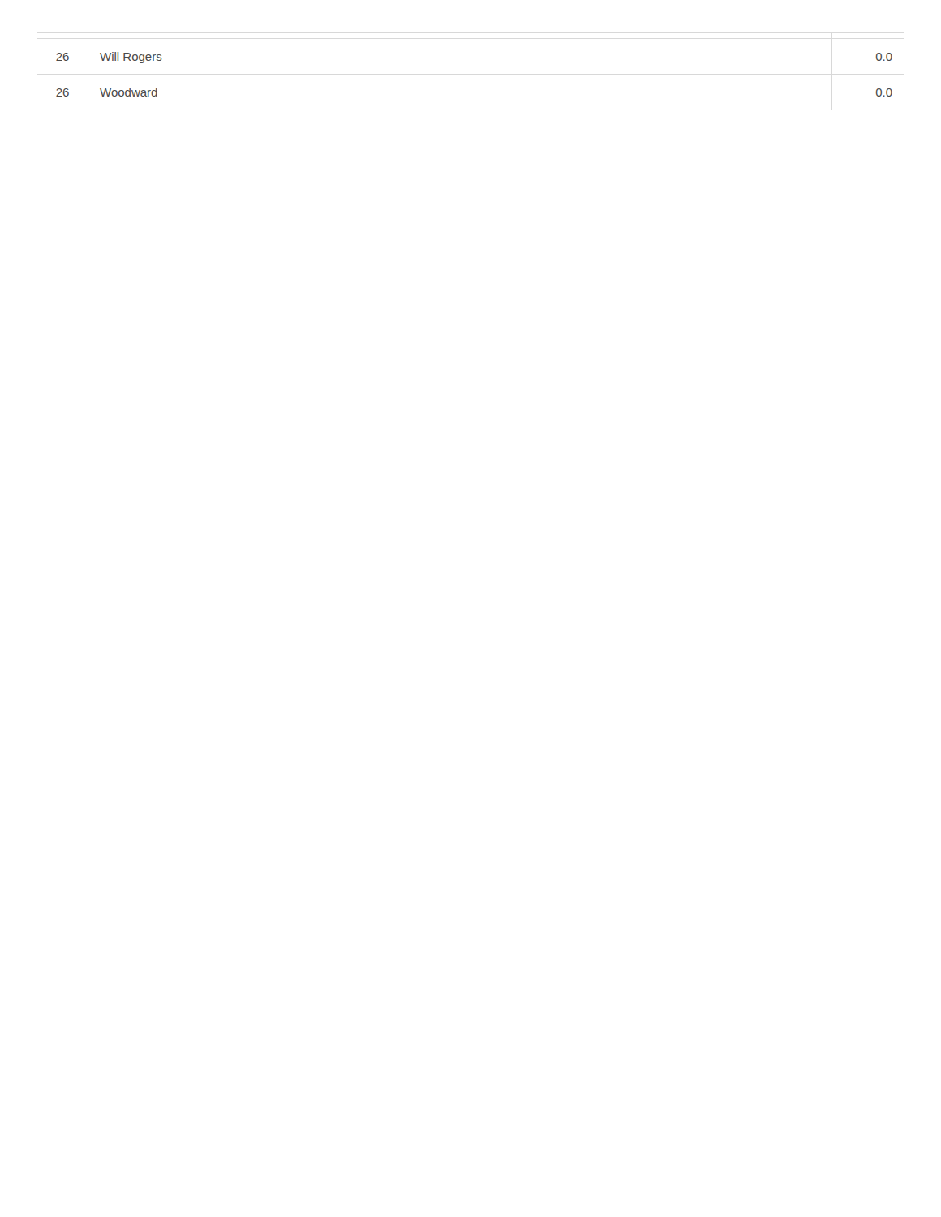| 26 | Will Rogers | 0.0 |
| 26 | Woodward | 0.0 |